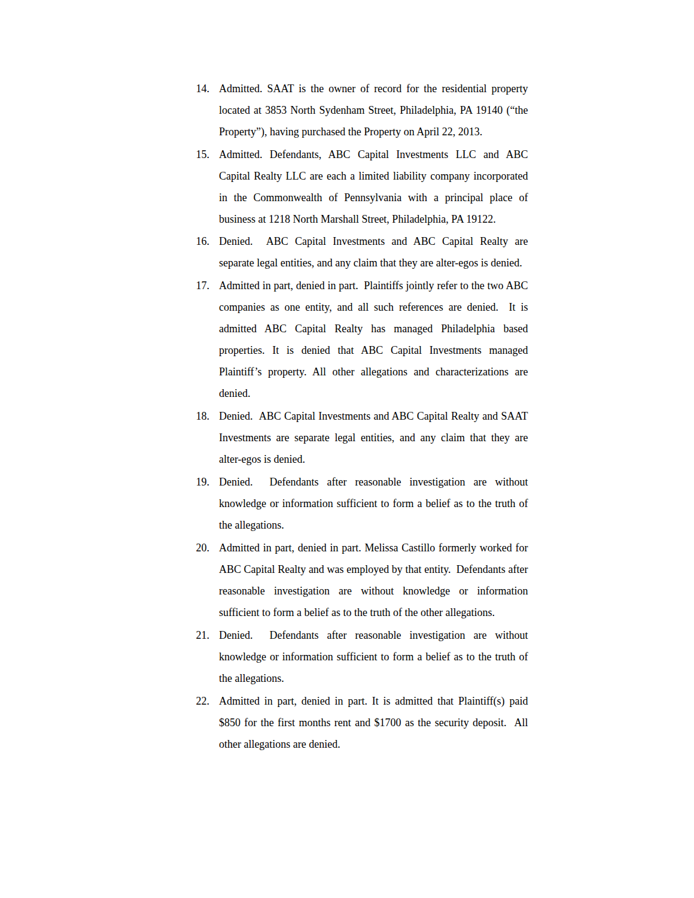Admitted. SAAT is the owner of record for the residential property located at 3853 North Sydenham Street, Philadelphia, PA 19140 (“the Property”), having purchased the Property on April 22, 2013.
Admitted. Defendants, ABC Capital Investments LLC and ABC Capital Realty LLC are each a limited liability company incorporated in the Commonwealth of Pennsylvania with a principal place of business at 1218 North Marshall Street, Philadelphia, PA 19122.
Denied. ABC Capital Investments and ABC Capital Realty are separate legal entities, and any claim that they are alter-egos is denied.
Admitted in part, denied in part. Plaintiffs jointly refer to the two ABC companies as one entity, and all such references are denied. It is admitted ABC Capital Realty has managed Philadelphia based properties. It is denied that ABC Capital Investments managed Plaintiff’s property. All other allegations and characterizations are denied.
Denied. ABC Capital Investments and ABC Capital Realty and SAAT Investments are separate legal entities, and any claim that they are alter-egos is denied.
Denied. Defendants after reasonable investigation are without knowledge or information sufficient to form a belief as to the truth of the allegations.
Admitted in part, denied in part. Melissa Castillo formerly worked for ABC Capital Realty and was employed by that entity. Defendants after reasonable investigation are without knowledge or information sufficient to form a belief as to the truth of the other allegations.
Denied. Defendants after reasonable investigation are without knowledge or information sufficient to form a belief as to the truth of the allegations.
Admitted in part, denied in part. It is admitted that Plaintiff(s) paid $850 for the first months rent and $1700 as the security deposit. All other allegations are denied.